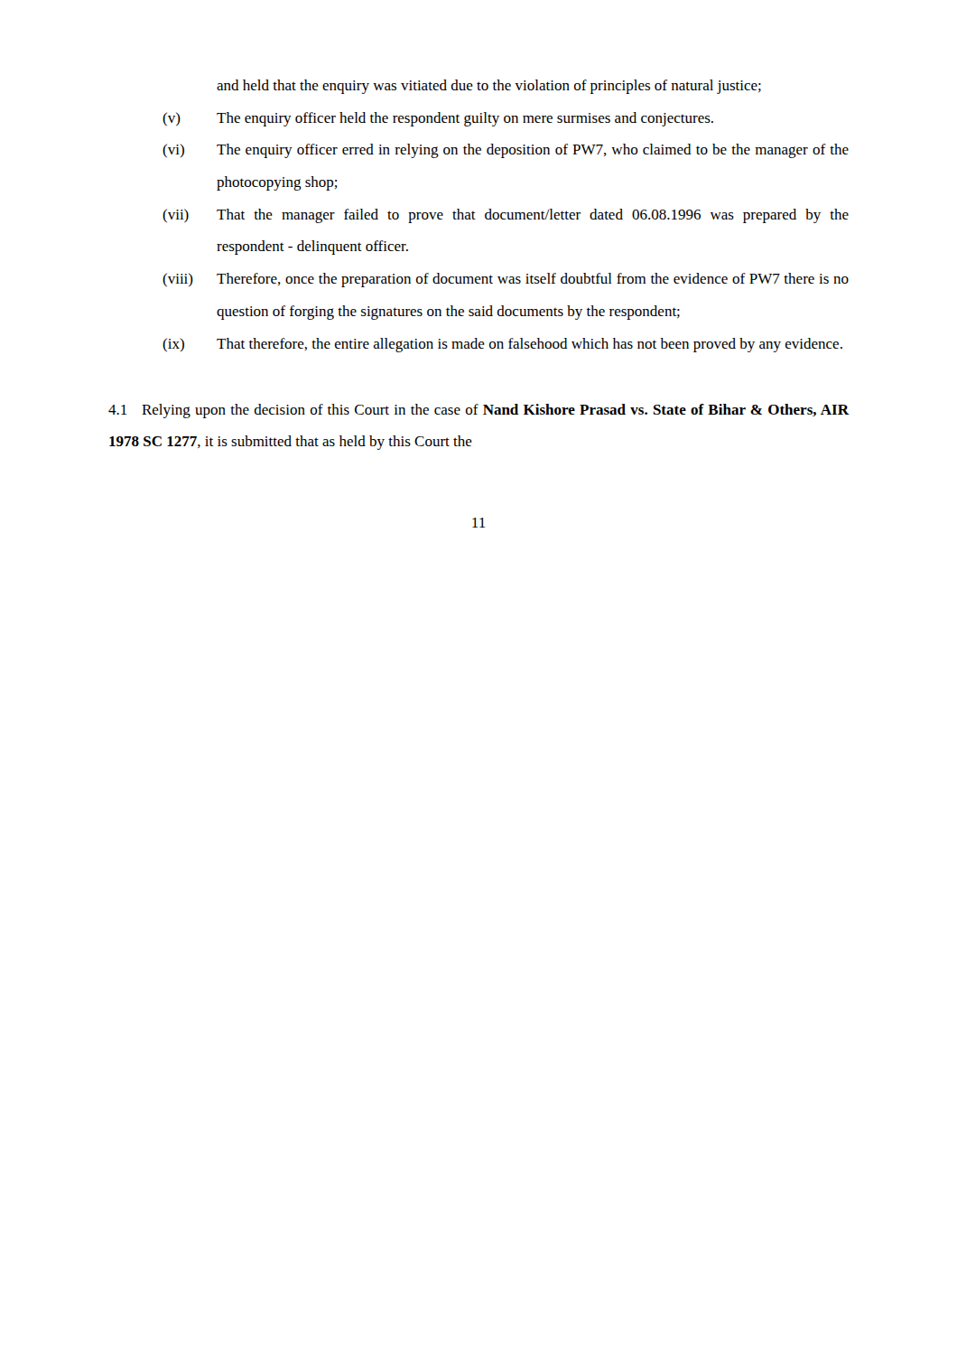and held that the enquiry was vitiated due to the violation of principles of natural justice;
(v) The enquiry officer held the respondent guilty on mere surmises and conjectures.
(vi) The enquiry officer erred in relying on the deposition of PW7, who claimed to be the manager of the photocopying shop;
(vii) That the manager failed to prove that document/letter dated 06.08.1996 was prepared by the respondent - delinquent officer.
(viii) Therefore, once the preparation of document was itself doubtful from the evidence of PW7 there is no question of forging the signatures on the said documents by the respondent;
(ix) That therefore, the entire allegation is made on falsehood which has not been proved by any evidence.
4.1 Relying upon the decision of this Court in the case of Nand Kishore Prasad vs. State of Bihar & Others, AIR 1978 SC 1277, it is submitted that as held by this Court the
11